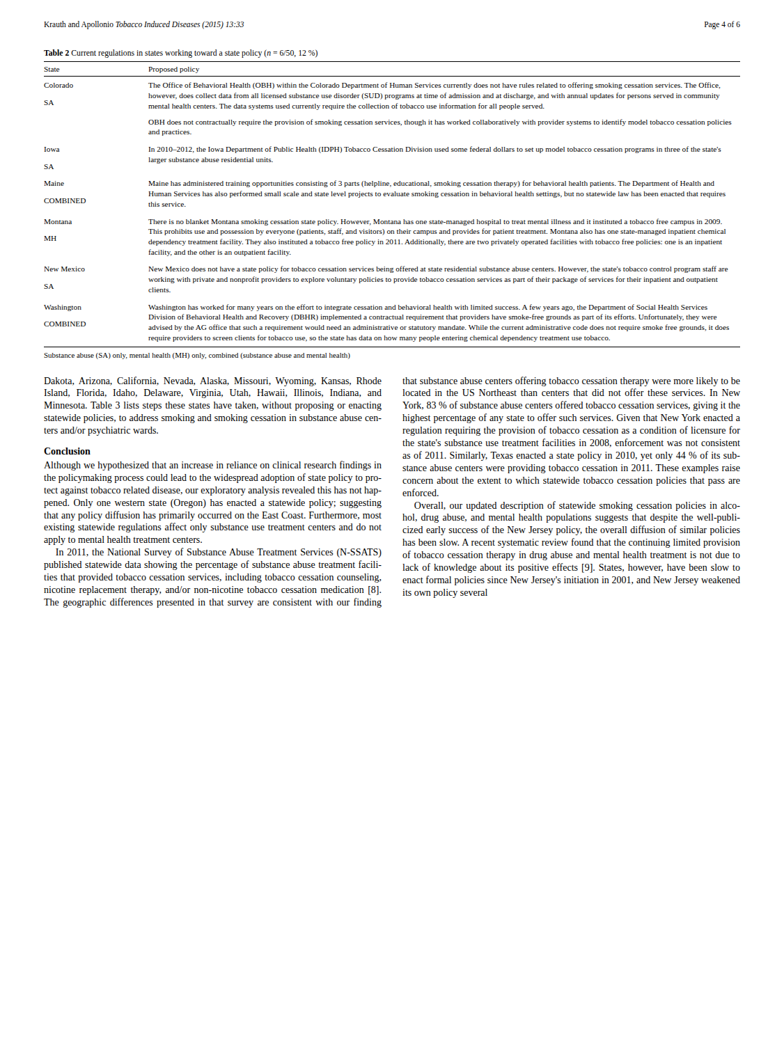Krauth and Apollonio Tobacco Induced Diseases (2015) 13:33
Page 4 of 6
Table 2 Current regulations in states working toward a state policy (n = 6/50, 12 %)
| State | Proposed policy |
| --- | --- |
| Colorado SA | The Office of Behavioral Health (OBH) within the Colorado Department of Human Services currently does not have rules related to offering smoking cessation services. The Office, however, does collect data from all licensed substance use disorder (SUD) programs at time of admission and at discharge, and with annual updates for persons served in community mental health centers. The data systems used currently require the collection of tobacco use information for all people served. OBH does not contractually require the provision of smoking cessation services, though it has worked collaboratively with provider systems to identify model tobacco cessation policies and practices. |
| Iowa SA | In 2010–2012, the Iowa Department of Public Health (IDPH) Tobacco Cessation Division used some federal dollars to set up model tobacco cessation programs in three of the state's larger substance abuse residential units. |
| Maine COMBINED | Maine has administered training opportunities consisting of 3 parts (helpline, educational, smoking cessation therapy) for behavioral health patients. The Department of Health and Human Services has also performed small scale and state level projects to evaluate smoking cessation in behavioral health settings, but no statewide law has been enacted that requires this service. |
| Montana MH | There is no blanket Montana smoking cessation state policy. However, Montana has one state-managed hospital to treat mental illness and it instituted a tobacco free campus in 2009. This prohibits use and possession by everyone (patients, staff, and visitors) on their campus and provides for patient treatment. Montana also has one state-managed inpatient chemical dependency treatment facility. They also instituted a tobacco free policy in 2011. Additionally, there are two privately operated facilities with tobacco free policies: one is an inpatient facility, and the other is an outpatient facility. |
| New Mexico SA | New Mexico does not have a state policy for tobacco cessation services being offered at state residential substance abuse centers. However, the state's tobacco control program staff are working with private and nonprofit providers to explore voluntary policies to provide tobacco cessation services as part of their package of services for their inpatient and outpatient clients. |
| Washington COMBINED | Washington has worked for many years on the effort to integrate cessation and behavioral health with limited success. A few years ago, the Department of Social Health Services Division of Behavioral Health and Recovery (DBHR) implemented a contractual requirement that providers have smoke-free grounds as part of its efforts. Unfortunately, they were advised by the AG office that such a requirement would need an administrative or statutory mandate. While the current administrative code does not require smoke free grounds, it does require providers to screen clients for tobacco use, so the state has data on how many people entering chemical dependency treatment use tobacco. |
Substance abuse (SA) only, mental health (MH) only, combined (substance abuse and mental health)
Dakota, Arizona, California, Nevada, Alaska, Missouri, Wyoming, Kansas, Rhode Island, Florida, Idaho, Delaware, Virginia, Utah, Hawaii, Illinois, Indiana, and Minnesota. Table 3 lists steps these states have taken, without proposing or enacting statewide policies, to address smoking and smoking cessation in substance abuse centers and/or psychiatric wards.
Conclusion
Although we hypothesized that an increase in reliance on clinical research findings in the policymaking process could lead to the widespread adoption of state policy to protect against tobacco related disease, our exploratory analysis revealed this has not happened. Only one western state (Oregon) has enacted a statewide policy; suggesting that any policy diffusion has primarily occurred on the East Coast. Furthermore, most existing statewide regulations affect only substance use treatment centers and do not apply to mental health treatment centers.
In 2011, the National Survey of Substance Abuse Treatment Services (N-SSATS) published statewide data showing the percentage of substance abuse treatment facilities that provided tobacco cessation services, including tobacco cessation counseling, nicotine replacement therapy, and/or non-nicotine tobacco cessation medication [8]. The geographic differences presented in that survey are consistent with our finding that substance abuse centers offering tobacco cessation therapy were more likely to be located in the US Northeast than centers that did not offer these services. In New York, 83 % of substance abuse centers offered tobacco cessation services, giving it the highest percentage of any state to offer such services. Given that New York enacted a regulation requiring the provision of tobacco cessation as a condition of licensure for the state's substance use treatment facilities in 2008, enforcement was not consistent as of 2011. Similarly, Texas enacted a state policy in 2010, yet only 44 % of its substance abuse centers were providing tobacco cessation in 2011. These examples raise concern about the extent to which statewide tobacco cessation policies that pass are enforced.
Overall, our updated description of statewide smoking cessation policies in alcohol, drug abuse, and mental health populations suggests that despite the well-publicized early success of the New Jersey policy, the overall diffusion of similar policies has been slow. A recent systematic review found that the continuing limited provision of tobacco cessation therapy in drug abuse and mental health treatment is not due to lack of knowledge about its positive effects [9]. States, however, have been slow to enact formal policies since New Jersey's initiation in 2001, and New Jersey weakened its own policy several